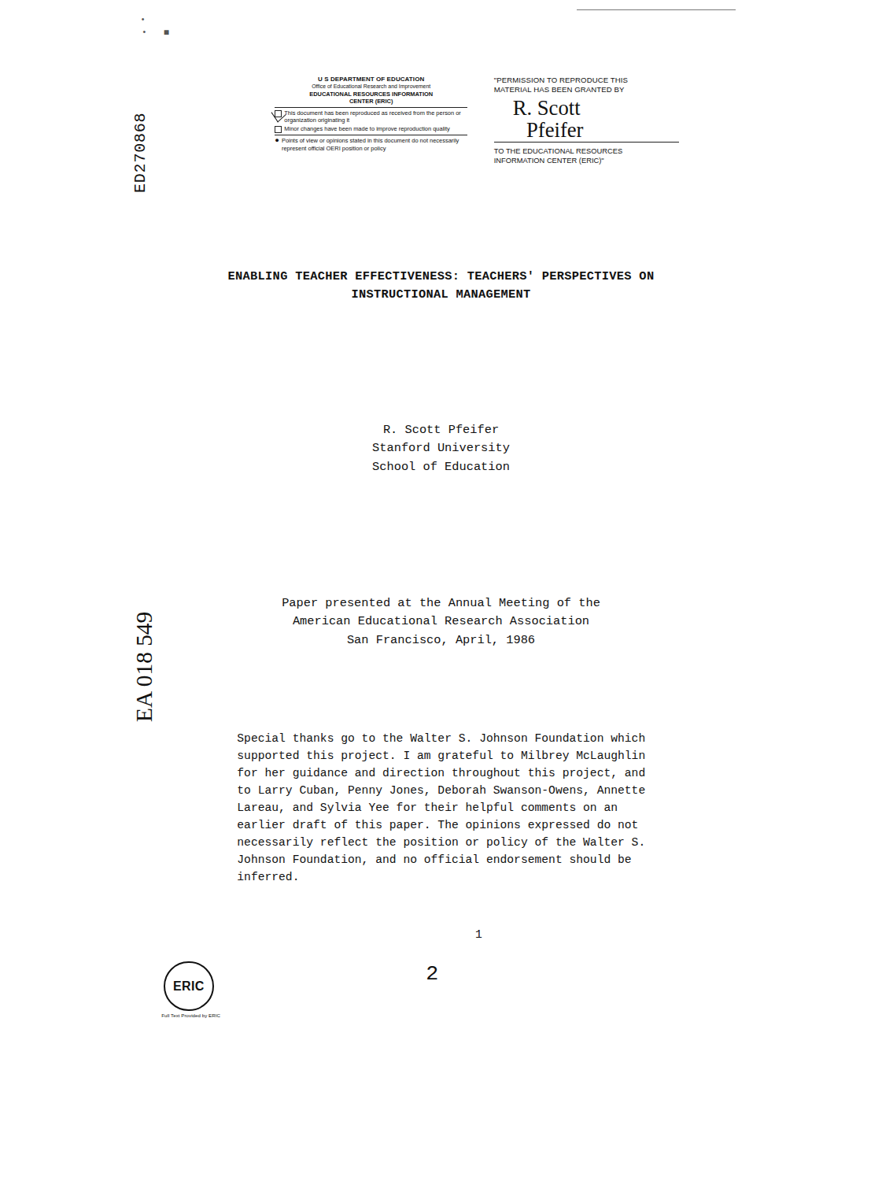•
• ■
ED270868
EA 018 549
U S DEPARTMENT OF EDUCATION
Office of Educational Research and Improvement
EDUCATIONAL RESOURCES INFORMATION
CENTER (ERIC)
This document has been reproduced as received from the person or organization originating it
Minor changes have been made to improve reproduction quality
● Points of view or opinions stated in this document do not necessarily represent official OERI position or policy
"PERMISSION TO REPRODUCE THIS
MATERIAL HAS BEEN GRANTED BY
R. Scott Pfeifer
TO THE EDUCATIONAL RESOURCES
INFORMATION CENTER (ERIC)"
ENABLING TEACHER EFFECTIVENESS: TEACHERS' PERSPECTIVES ON
INSTRUCTIONAL MANAGEMENT
R. Scott Pfeifer
Stanford University
School of Education
Paper presented at the Annual Meeting of the
American Educational Research Association
San Francisco, April, 1986
Special thanks go to the Walter S. Johnson Foundation which supported this project. I am grateful to Milbrey McLaughlin for her guidance and direction throughout this project, and to Larry Cuban, Penny Jones, Deborah Swanson-Owens, Annette Lareau, and Sylvia Yee for their helpful comments on an earlier draft of this paper. The opinions expressed do not necessarily reflect the position or policy of the Walter S. Johnson Foundation, and no official endorsement should be inferred.
1
ERIC
Full Text Provided by ERIC
2